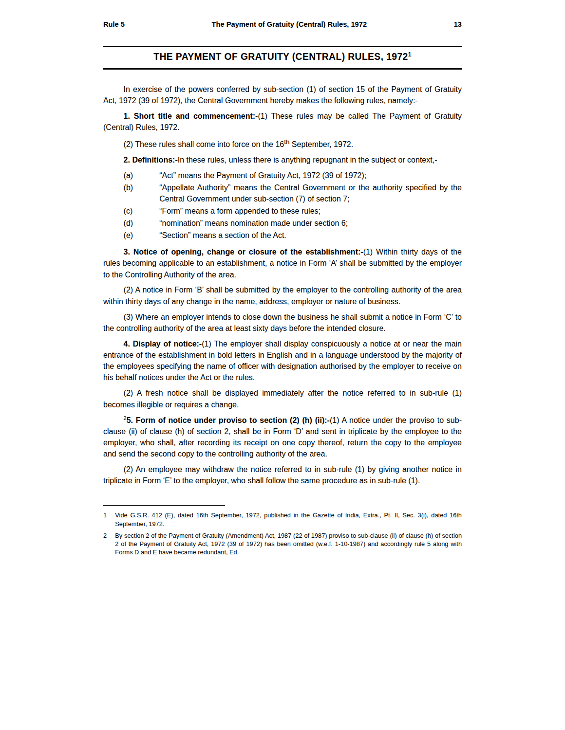Rule 5 The Payment of Gratuity (Central) Rules, 1972 13
THE PAYMENT OF GRATUITY (CENTRAL) RULES, 19721
In exercise of the powers conferred by sub-section (1) of section 15 of the Payment of Gratuity Act, 1972 (39 of 1972), the Central Government hereby makes the following rules, namely:-
1. Short title and commencement:-(1) These rules may be called The Payment of Gratuity (Central) Rules, 1972.
(2) These rules shall come into force on the 16th September, 1972.
2. Definitions:-In these rules, unless there is anything repugnant in the subject or context,-
(a)
“Act” means the Payment of Gratuity Act, 1972 (39 of 1972);
(b)
“Appellate Authority” means the Central Government or the authority specified by the Central Government under sub-section (7) of section 7;
(c)
“Form” means a form appended to these rules;
(d)
“nomination” means nomination made under section 6;
(e)
“Section” means a section of the Act.
3. Notice of opening, change or closure of the establishment:-(1) Within thirty days of the rules becoming applicable to an establishment, a notice in Form ‘A’ shall be submitted by the employer to the Controlling Authority of the area.
(2) A notice in Form ‘B’ shall be submitted by the employer to the controlling authority of the area within thirty days of any change in the name, address, employer or nature of business.
(3) Where an employer intends to close down the business he shall submit a notice in Form ‘C’ to the controlling authority of the area at least sixty days before the intended closure.
4. Display of notice:-(1) The employer shall display conspicuously a notice at or near the main entrance of the establishment in bold letters in English and in a language understood by the majority of the employees specifying the name of officer with designation authorised by the employer to receive on his behalf notices under the Act or the rules.
(2) A fresh notice shall be displayed immediately after the notice referred to in sub-rule (1) becomes illegible or requires a change.
25. Form of notice under proviso to section (2) (h) (ii):-(1) A notice under the proviso to sub-clause (ii) of clause (h) of section 2, shall be in Form ‘D’ and sent in triplicate by the employee to the employer, who shall, after recording its receipt on one copy thereof, return the copy to the employee and send the second copy to the controlling authority of the area.
(2) An employee may withdraw the notice referred to in sub-rule (1) by giving another notice in triplicate in Form ‘E’ to the employer, who shall follow the same procedure as in sub-rule (1).
1 Vide G.S.R. 412 (E), dated 16th September, 1972, published in the Gazette of India, Extra., Pt. II, Sec. 3(i), dated 16th September, 1972.
2 By section 2 of the Payment of Gratuity (Amendment) Act, 1987 (22 of 1987) proviso to sub-clause (ii) of clause (h) of section 2 of the Payment of Gratuity Act, 1972 (39 of 1972) has been omitted (w.e.f. 1-10-1987) and accordingly rule 5 along with Forms D and E have became redundant, Ed.